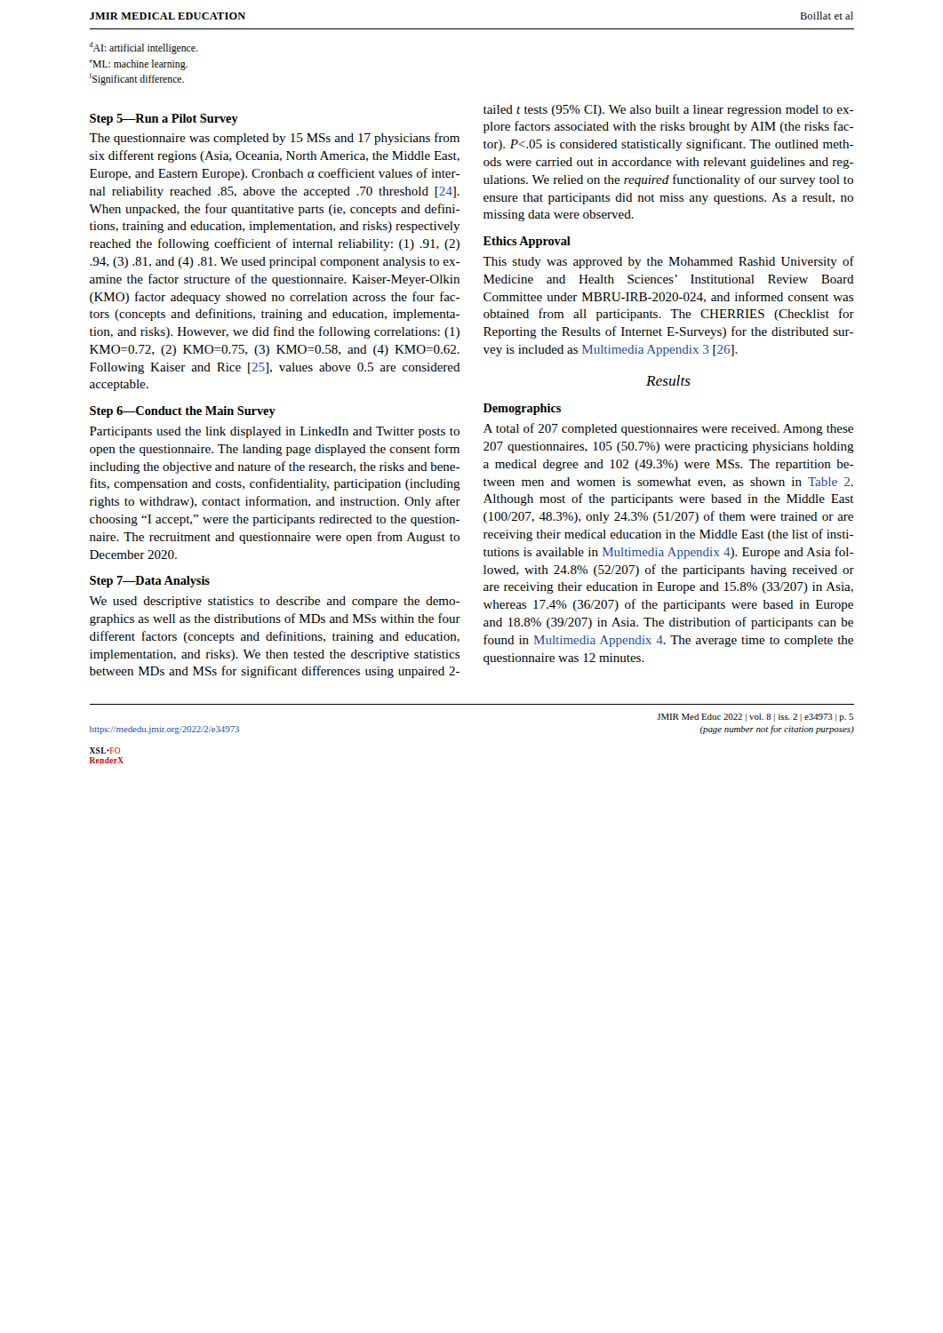JMIR MEDICAL EDUCATION Boillat et al
dAI: artificial intelligence.
eML: machine learning.
fSignificant difference.
Step 5—Run a Pilot Survey
The questionnaire was completed by 15 MSs and 17 physicians from six different regions (Asia, Oceania, North America, the Middle East, Europe, and Eastern Europe). Cronbach α coefficient values of internal reliability reached .85, above the accepted .70 threshold [24]. When unpacked, the four quantitative parts (ie, concepts and definitions, training and education, implementation, and risks) respectively reached the following coefficient of internal reliability: (1) .91, (2) .94, (3) .81, and (4) .81. We used principal component analysis to examine the factor structure of the questionnaire. Kaiser-Meyer-Olkin (KMO) factor adequacy showed no correlation across the four factors (concepts and definitions, training and education, implementation, and risks). However, we did find the following correlations: (1) KMO=0.72, (2) KMO=0.75, (3) KMO=0.58, and (4) KMO=0.62. Following Kaiser and Rice [25], values above 0.5 are considered acceptable.
Step 6—Conduct the Main Survey
Participants used the link displayed in LinkedIn and Twitter posts to open the questionnaire. The landing page displayed the consent form including the objective and nature of the research, the risks and benefits, compensation and costs, confidentiality, participation (including rights to withdraw), contact information, and instruction. Only after choosing “I accept,” were the participants redirected to the questionnaire. The recruitment and questionnaire were open from August to December 2020.
Step 7—Data Analysis
We used descriptive statistics to describe and compare the demographics as well as the distributions of MDs and MSs within the four different factors (concepts and definitions, training and education, implementation, and risks). We then tested the descriptive statistics between MDs and MSs for significant differences using unpaired 2-tailed t tests (95% CI). We also built a linear regression model to explore factors associated with the risks brought by AIM (the risks factor). P<.05 is considered statistically significant. The outlined methods were carried out in accordance with relevant guidelines and regulations. We relied on the required functionality of our survey tool to ensure that participants did not miss any questions. As a result, no missing data were observed.
Ethics Approval
This study was approved by the Mohammed Rashid University of Medicine and Health Sciences’ Institutional Review Board Committee under MBRU-IRB-2020-024, and informed consent was obtained from all participants. The CHERRIES (Checklist for Reporting the Results of Internet E-Surveys) for the distributed survey is included as Multimedia Appendix 3 [26].
Results
Demographics
A total of 207 completed questionnaires were received. Among these 207 questionnaires, 105 (50.7%) were practicing physicians holding a medical degree and 102 (49.3%) were MSs. The repartition between men and women is somewhat even, as shown in Table 2. Although most of the participants were based in the Middle East (100/207, 48.3%), only 24.3% (51/207) of them were trained or are receiving their medical education in the Middle East (the list of institutions is available in Multimedia Appendix 4). Europe and Asia followed, with 24.8% (52/207) of the participants having received or are receiving their education in Europe and 15.8% (33/207) in Asia, whereas 17.4% (36/207) of the participants were based in Europe and 18.8% (39/207) in Asia. The distribution of participants can be found in Multimedia Appendix 4. The average time to complete the questionnaire was 12 minutes.
https://mededu.jmir.org/2022/2/e34973
JMIR Med Educ 2022 | vol. 8 | iss. 2 | e34973 | p. 5
(page number not for citation purposes)
XSL•FO
RenderX